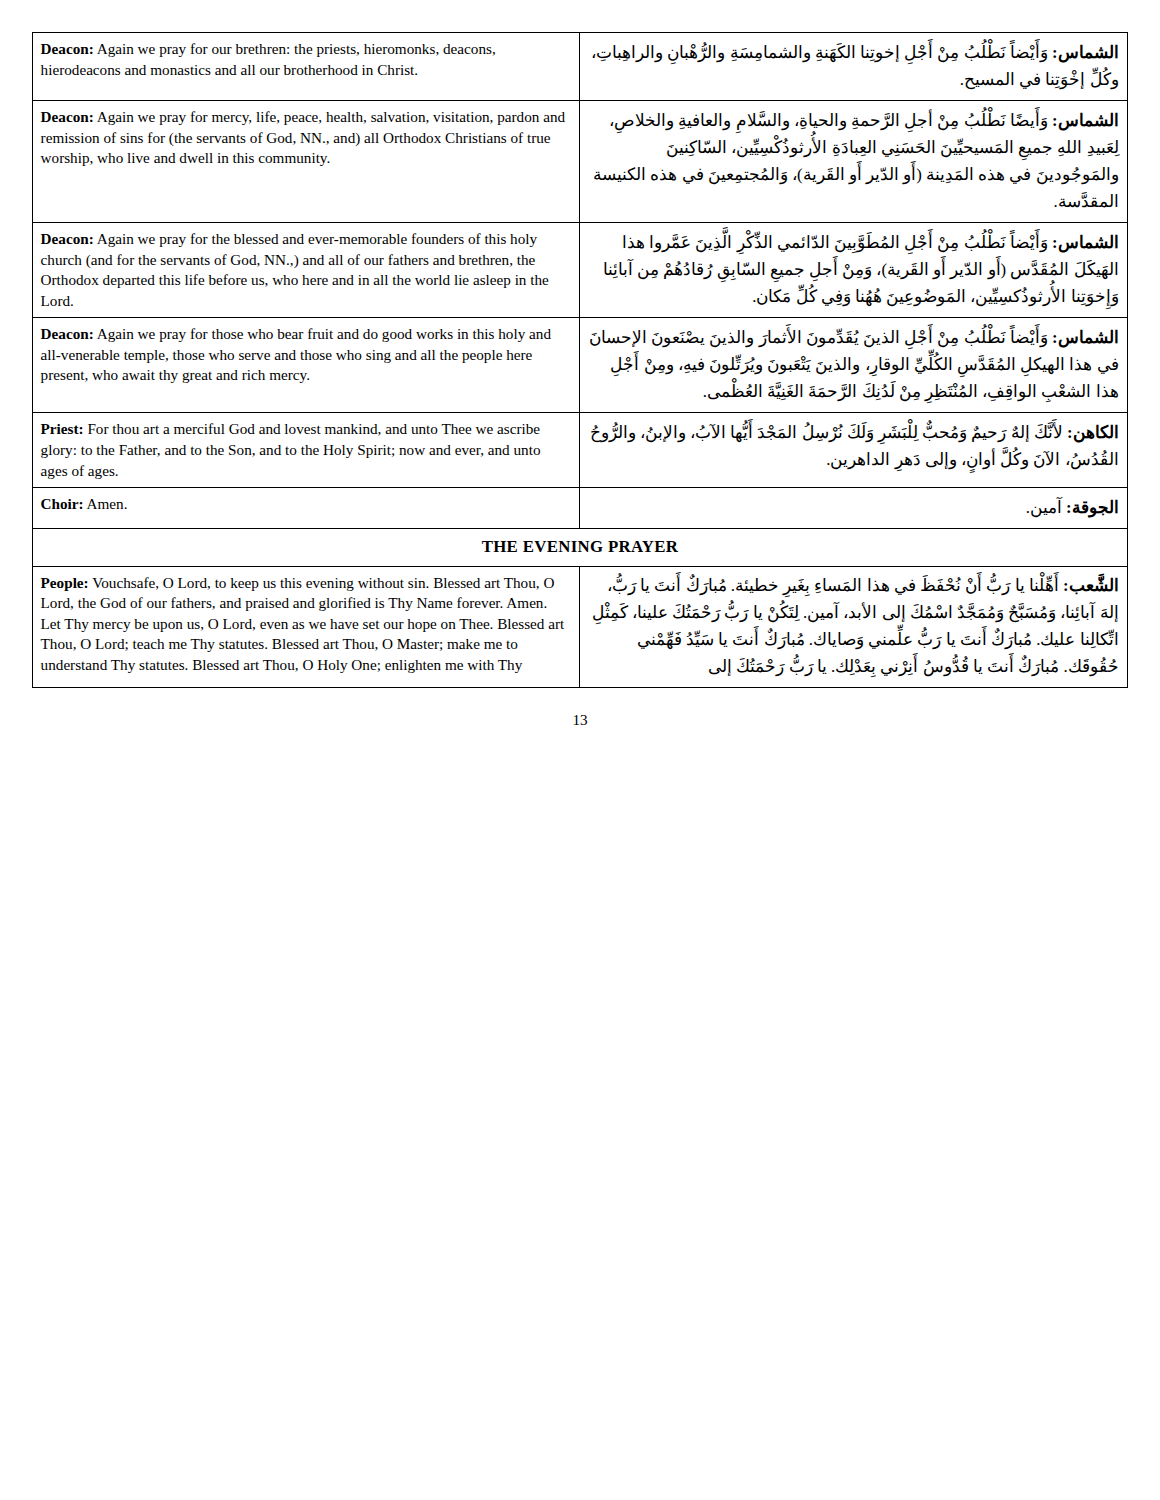| Deacon: Again we pray for our brethren: the priests, hieromonks, deacons, hierodeacons and monastics and all our brotherhood in Christ. | الشماس: وَأَيْضاً نَطْلُبُ مِنْ أَجْلِ إخوتِنا الكَهَنةِ والشمامِسَةِ والرُّهْبانِ والراهِباتِ، وكُلِّ إخْوَتِنا في المسيح. |
| Deacon: Again we pray for mercy, life, peace, health, salvation, visitation, pardon and remission of sins for (the servants of God, NN., and) all Orthodox Christians of true worship, who live and dwell in this community. | الشماس: وَأَيضًا نَطْلُبُ مِنْ أجلِ الرَّحمةِ والحياةِ، والسَّلامِ والعافيةِ والخلاصِ، لِعَبيدِ اللهِ جميعِ المَسيحيِّينَ الحَسَنِي العِبادَةِ الأُرثوذُكْسِيِّين، السّاكِنينَ والمَوجُودينَ في هذه المَدِينة (أَو الدّير أَو القَرية)، وَالمُجتمِعينَ في هذه الكنيسة المقدَّسة. |
| Deacon: Again we pray for the blessed and ever-memorable founders of this holy church (and for the servants of God, NN.,) and all of our fathers and brethren, the Orthodox departed this life before us, who here and in all the world lie asleep in the Lord. | الشماس: وَأَيْضاً نَطْلُبُ مِنْ أَجْلِ المُطَوَّبِينَ الدّائمي الذِّكْرِ الَّذِينَ عَمَّروا هذا الهَيكَلَ المُقَدَّس (أَو الدّير أَو القَرية)، وَمِنْ أَجلِ جميعِ السّابِقِ رُقادُهُمْ مِن آبائِنا وَإِخوَتِنا الأُرثوذُكسِيِّين، المَوضُوعِينَ هُهُنا وَفِي كُلِّ مَكان. |
| Deacon: Again we pray for those who bear fruit and do good works in this holy and all-venerable temple, those who serve and those who sing and all the people here present, who await thy great and rich mercy. | الشماس: وَأَيْضاً نَطْلُبُ مِنْ أَجْلِ الذينَ يُقَدِّمونَ الأَثمارَ والذينَ يصْنَعونَ الإحسانَ في هذا الهيكلِ المُقَدَّسِ الكُلِّيِّ الوقارِ، والذينَ يَتْعَبونَ ويُرَتِّلونَ فيهِ، ومِنْ أَجْلِ هذا الشعْبِ الواقِفِ، المُنْتَظِرِ مِنْ لَدُنِكَ الرَّحمَةَ الغَنِيَّةَ العُظْمى. |
| Priest: For thou art a merciful God and lovest mankind, and unto Thee we ascribe glory: to the Father, and to the Son, and to the Holy Spirit; now and ever, and unto ages of ages. | الكاهن: لأَنَّكَ إلهٌ رَحيمٌ وَمُحبٌّ لِلْبَشَرِ وَلَكَ نُرْسِلُ المَجْدَ أَيُّها الآبُ، والإبنُ، والرُّوحُ القُدُسُ، الآنَ وكُلَّ أوانٍ، وإلى دَهرِ الداهرين. |
| Choir: Amen. | الجوقة: آمين. |
| THE EVENING PRAYER |
| People: Vouchsafe, O Lord, to keep us this evening without sin. Blessed art Thou, O Lord, the God of our fathers, and praised and glorified is Thy Name forever. Amen. Let Thy mercy be upon us, O Lord, even as we have set our hope on Thee. Blessed art Thou, O Lord; teach me Thy statutes. Blessed art Thou, O Master; make me to understand Thy statutes. Blessed art Thou, O Holy One; enlighten me with Thy | الشَّعب: أَهِّلْنا يا رَبُّ أَنْ نُحْفَظَ في هذا المَساءِ بِغَيرِ خطيئة. مُبارَكٌ أَنتَ يا رَبُّ، إلهَ آبائِنا، وَمُسَبَّحٌ وَمُمَجَّدٌ اسْمُكَ إلى الأبد، آمين. لِتَكُنْ يا رَبُّ رَحْمَتُكَ علينا، كَمِثْلِ اتِّكالِنا عليك. مُبارَكٌ أَنتَ يا رَبُّ علِّمني وَصاياك. مُبارَكٌ أَنتَ يا سَيِّدُ فَهِّمْني حُقُوقَك. مُبارَكٌ أَنتَ يا قُدُّوسُ أَنِرْني بِعَدْلِك. يا رَبُّ رَحْمَتُكَ إلى |
13